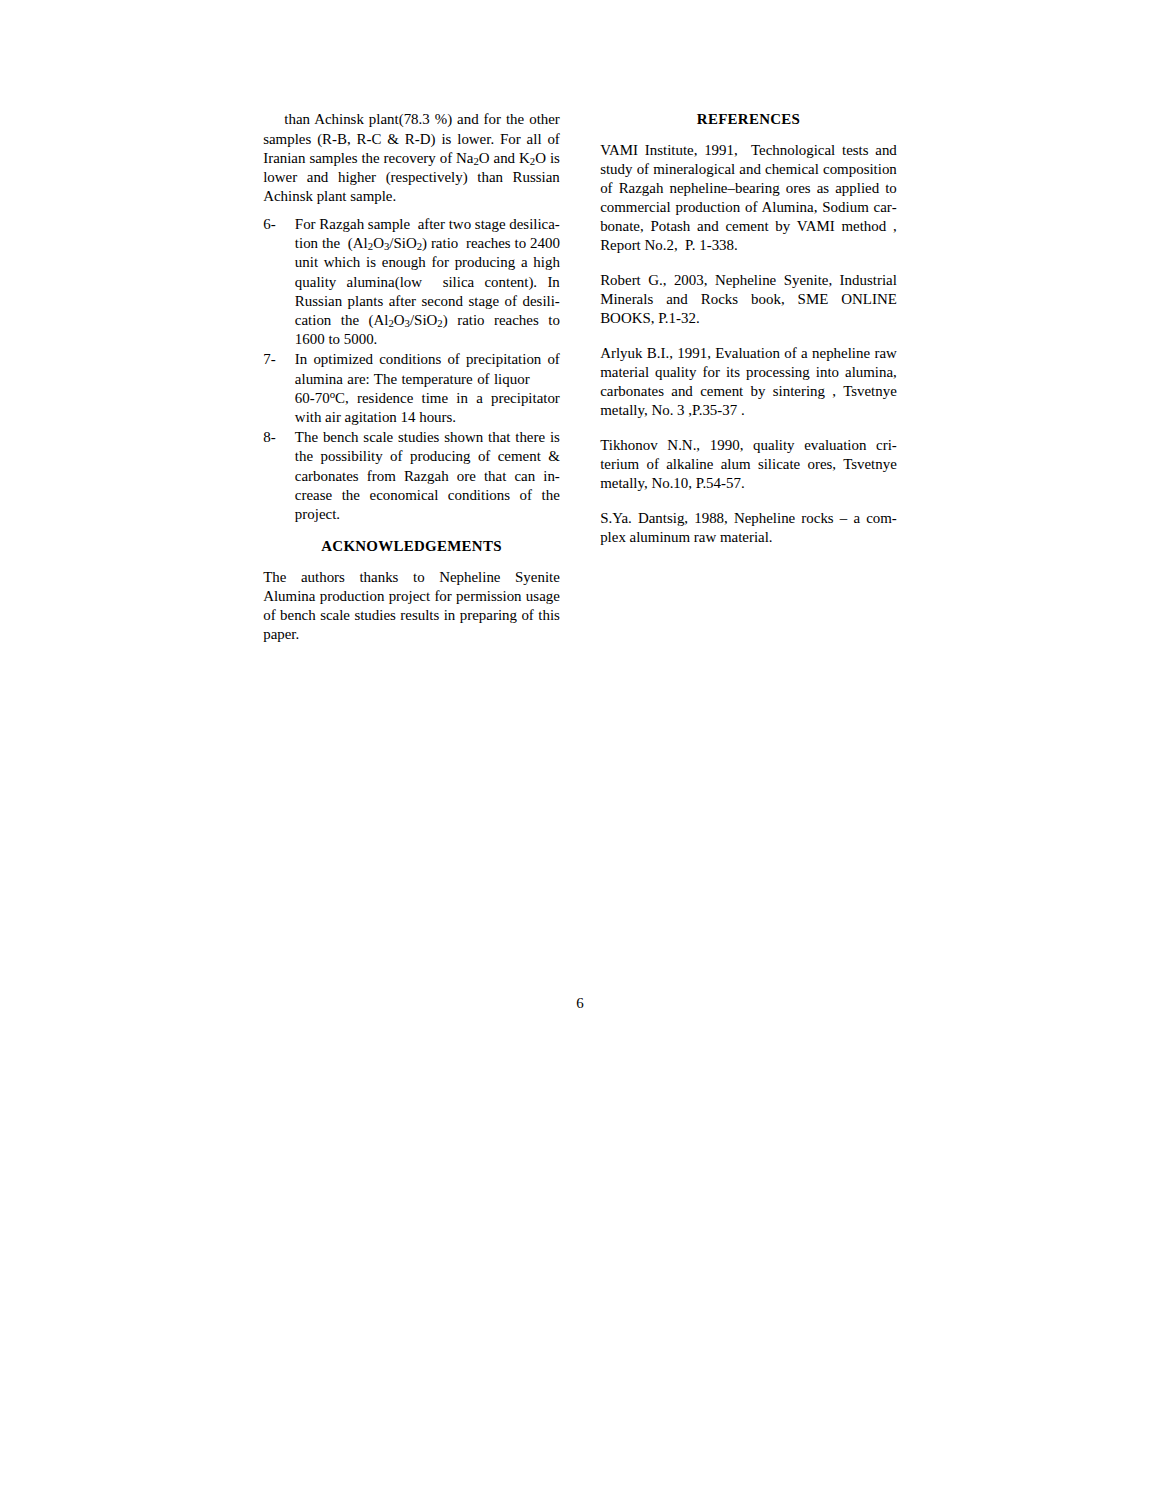than Achinsk plant(78.3 %) and for the other samples (R-B, R-C & R-D) is lower. For all of Iranian samples the recovery of Na2O and K2O is lower and higher (respectively) than Russian Achinsk plant sample.
6-For Razgah sample after two stage desilication the (Al2O3/SiO2) ratio reaches to 2400 unit which is enough for producing a high quality alumina(low silica content). In Russian plants after second stage of desilication the (Al2O3/SiO2) ratio reaches to 1600 to 5000.
7-In optimized conditions of precipitation of alumina are: The temperature of liquor 60-70oC, residence time in a precipitator with air agitation 14 hours.
8-The bench scale studies shown that there is the possibility of producing of cement & carbonates from Razgah ore that can increase the economical conditions of the project.
ACKNOWLEDGEMENTS
The authors thanks to Nepheline Syenite Alumina production project for permission usage of bench scale studies results in preparing of this paper.
REFERENCES
VAMI Institute, 1991, Technological tests and study of mineralogical and chemical composition of Razgah nepheline–bearing ores as applied to commercial production of Alumina, Sodium carbonate, Potash and cement by VAMI method , Report No.2, P. 1-338.
Robert G., 2003, Nepheline Syenite, Industrial Minerals and Rocks book, SME ONLINE BOOKS, P.1-32.
Arlyuk B.I., 1991, Evaluation of a nepheline raw material quality for its processing into alumina, carbonates and cement by sintering , Tsvetnye metally, No. 3 ,P.35-37 .
Tikhonov N.N., 1990, quality evaluation criterium of alkaline alum silicate ores, Tsvetnye metally, No.10, P.54-57.
S.Ya. Dantsig, 1988, Nepheline rocks – a complex aluminum raw material.
6